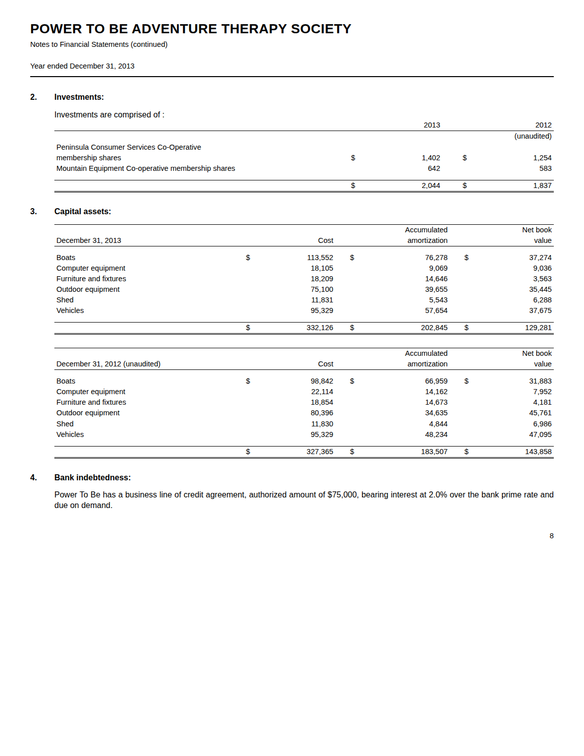POWER TO BE ADVENTURE THERAPY SOCIETY
Notes to Financial Statements (continued)
Year ended December 31, 2013
2.
Investments:
Investments are comprised of :
| | 2013 | 2012 |
| --- | --- | --- |
| | | | (unaudited) |
| Peninsula Consumer Services Co-Operative | | | | |
| membership shares | $ | 1,402 | $ | 1,254 |
| Mountain Equipment Co-operative membership shares | | 642 | | 583 |
| | $ | 2,044 | $ | 1,837 |
3.
Capital assets:
| | | Accumulated | Net book |
| December 31, 2013 | Cost | amortization | value |
| Boats | $ | 113,552 | $ | 76,278 | $ | 37,274 |
| Computer equipment | | 18,105 | | 9,069 | | 9,036 |
| Furniture and fixtures | | 18,209 | | 14,646 | | 3,563 |
| Outdoor equipment | | 75,100 | | 39,655 | | 35,445 |
| Shed | | 11,831 | | 5,543 | | 6,288 |
| Vehicles | | 95,329 | | 57,654 | | 37,675 |
| | $ | 332,126 | $ | 202,845 | $ | 129,281 |
| | | Accumulated | Net book |
| December 31, 2012 (unaudited) | Cost | amortization | value |
| Boats | $ | 98,842 | $ | 66,959 | $ | 31,883 |
| Computer equipment | | 22,114 | | 14,162 | | 7,952 |
| Furniture and fixtures | | 18,854 | | 14,673 | | 4,181 |
| Outdoor equipment | | 80,396 | | 34,635 | | 45,761 |
| Shed | | 11,830 | | 4,844 | | 6,986 |
| Vehicles | | 95,329 | | 48,234 | | 47,095 |
| | $ | 327,365 | $ | 183,507 | $ | 143,858 |
4.
Bank indebtedness:
Power To Be has a business line of credit agreement, authorized amount of $75,000, bearing interest at 2.0% over the bank prime rate and due on demand.
8